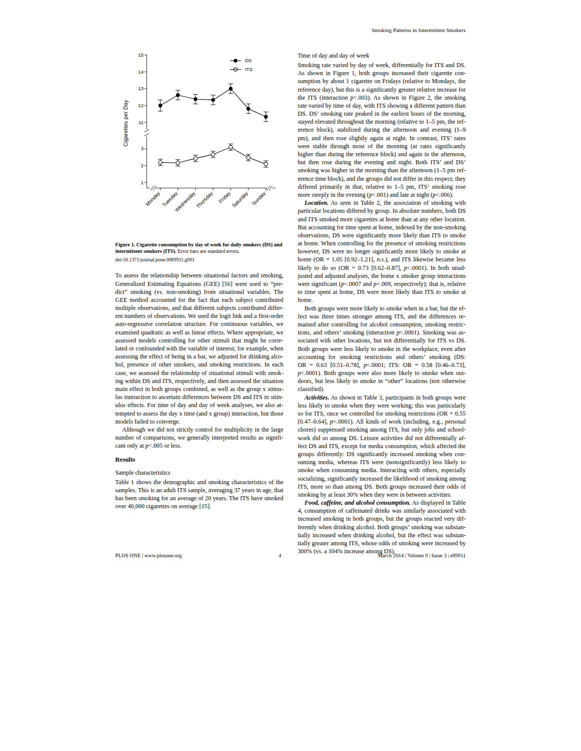Smoking Patterns in Intermittent Smokers
15 14 13 12 11 3 2 1 Cigarettes per Day DS ITS Monday Tuesday Wednesday Thursday Friday Saturday Sunday
Figure 1. Cigarette consumption by day of week for daily smokers (DS) and intermittent smokers (ITS). Error bars are standard errors.
doi:10.1371/journal.pone.0089911.g001
To assess the relationship between situational factors and smoking, Generalized Estimating Equations (GEE) [56] were used to “predict” smoking (vs. non-smoking) from situational variables. The GEE method accounted for the fact that each subject contributed multiple observations, and that different subjects contributed different numbers of observations. We used the logit link and a first-order auto-regressive correlation structure. For continuous variables, we examined quadratic as well as linear effects. Where appropriate, we assessed models controlling for other stimuli that might be correlated or confounded with the variable of interest; for example, when assessing the effect of being in a bar, we adjusted for drinking alcohol, presence of other smokers, and smoking restrictions. In each case, we assessed the relationship of situational stimuli with smoking within DS and ITS, respectively, and then assessed the situation main effect in both groups combined, as well as the group x stimulus interaction to ascertain differences between DS and ITS in stimulus effects. For time of day and day of week analyses, we also attempted to assess the day x time (and x group) interaction, but those models failed to converge.
Although we did not strictly control for multiplicity in the large number of comparisons, we generally interpreted results as significant only at p<.005 or less.
Results
Sample characteristics
Table 1 shows the demographic and smoking characteristics of the samples. This is an adult ITS sample, averaging 37 years in age, that has been smoking for an average of 20 years. The ITS have smoked over 40,000 cigarettes on average [15].
Time of day and day of week
Smoking rate varied by day of week, differentially for ITS and DS. As shown in Figure 1, both groups increased their cigarette consumption by about 1 cigarette on Fridays (relative to Mondays, the reference day), but this is a significantly greater relative increase for the ITS (interaction p<.003). As shown in Figure 2, the smoking rate varied by time of day, with ITS showing a different pattern than DS. DS’ smoking rate peaked in the earliest hours of the morning, stayed elevated throughout the morning (relative to 1–5 pm, the reference block), stabilized during the afternoon and evening (1–9 pm), and then rose slightly again at night. In contrast, ITS’ rates were stable through most of the morning (at rates significantly higher than during the reference block) and again in the afternoon, but then rose during the evening and night. Both ITS’ and DS’ smoking was higher in the morning than the afternoon (1–5 pm reference time block), and the groups did not differ in this respect; they differed primarily in that, relative to 1–5 pm, ITS’ smoking rose more steeply in the evening (p<.001) and late at night (p<.006).
Location. As seen in Table 2, the association of smoking with particular locations differed by group. In absolute numbers, both DS and ITS smoked more cigarettes at home than at any other location. But accounting for time spent at home, indexed by the non-smoking observations, DS were significantly more likely than ITS to smoke at home. When controlling for the presence of smoking restrictions however, DS were no longer significantly more likely to smoke at home (OR = 1.05 [0.92–1.21], n.s.), and ITS likewise became less likely to do so (OR = 0.73 [0.62–0.87], p<.0001). In both unadjusted and adjusted analyses, the home x smoker group interactions were significant (p<.0007 and p<.009, respectively); that is, relative to time spent at home, DS were more likely than ITS to smoke at home.
Both groups were more likely to smoke when in a bar, but the effect was three times stronger among ITS, and the differences remained after controlling for alcohol consumption, smoking restrictions, and others’ smoking (interaction p<.0001). Smoking was associated with other locations, but not differentially for ITS vs DS. Both groups were less likely to smoke in the workplace, even after accounting for smoking restrictions and others’ smoking (DS: OR = 0.63 [0.51–0.78], p<.0001; ITS: OR = 0.58 [0.46–0.73], p<.0001). Both groups were also more likely to smoke when outdoors, but less likely to smoke in “other” locations (not otherwise classified).
Activities. As shown in Table 3, participants in both groups were less likely to smoke when they were working; this was particularly so for ITS, once we controlled for smoking restrictions (OR = 0.55 [0.47–0.64], p<.0001). All kinds of work (including, e.g., personal chores) suppressed smoking among ITS, but only jobs and school-work did so among DS. Leisure activities did not differentially affect DS and ITS, except for media consumption, which affected the groups differently: DS significantly increased smoking when consuming media, whereas ITS were (nonsignificantly) less likely to smoke when consuming media. Interacting with others, especially socializing, significantly increased the likelihood of smoking among ITS, more so than among DS. Both groups increased their odds of smoking by at least 30% when they were in between activities.
Food, caffeine, and alcohol consumption. As displayed in Table 4, consumption of caffeinated drinks was similarly associated with increased smoking in both groups, but the groups reacted very differently when drinking alcohol. Both groups’ smoking was substantially increased when drinking alcohol, but the effect was substantially greater among ITS, whose odds of smoking were increased by 300% (vs. a 104% increase among DS).
PLOS ONE | www.plosone.org
4
March 2014 | Volume 9 | Issue 3 | e89911